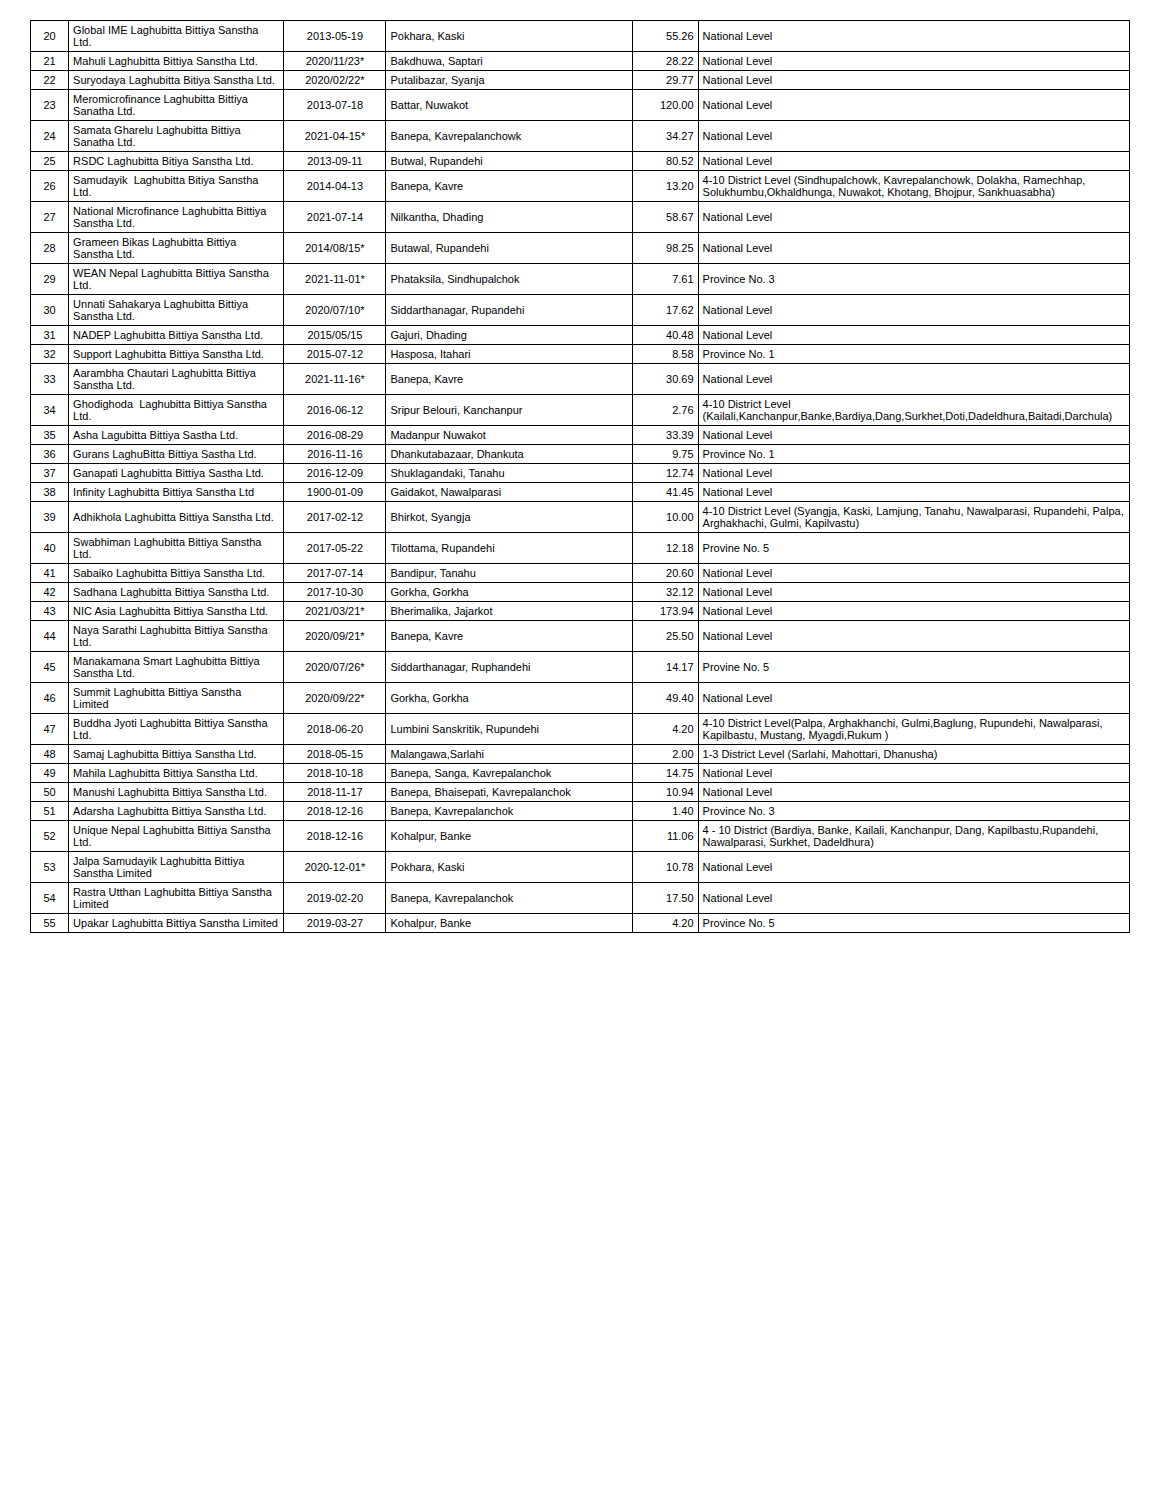| 20 | Global IME Laghubitta Bittiya Sanstha Ltd. | 2013-05-19 | Pokhara, Kaski | 55.26 | National Level |
| 21 | Mahuli Laghubitta Bittiya Sanstha Ltd. | 2020/11/23* | Bakdhuwa, Saptari | 28.22 | National Level |
| 22 | Suryodaya Laghubitta Bitiya Sanstha Ltd. | 2020/02/22* | Putalibazar, Syanja | 29.77 | National Level |
| 23 | Meromicrofinance Laghubitta Bittiya Sanatha Ltd. | 2013-07-18 | Battar, Nuwakot | 120.00 | National Level |
| 24 | Samata Gharelu Laghubitta Bittiya Sanatha Ltd. | 2021-04-15* | Banepa, Kavrepalanchowk | 34.27 | National Level |
| 25 | RSDC Laghubitta Bitiya Sanstha Ltd. | 2013-09-11 | Butwal, Rupandehi | 80.52 | National Level |
| 26 | Samudayik Laghubitta Bitiya Sanstha Ltd. | 2014-04-13 | Banepa, Kavre | 13.20 | 4-10 District Level (Sindhupalchowk, Kavrepalanchowk, Dolakha, Ramechhap, Solukhumbu,Okhaldhunga, Nuwakot, Khotang, Bhojpur, Sankhuasabha) |
| 27 | National Microfinance Laghubitta Bittiya Sanstha Ltd. | 2021-07-14 | Nilkantha, Dhading | 58.67 | National Level |
| 28 | Grameen Bikas Laghubitta Bittiya Sanstha Ltd. | 2014/08/15* | Butawal, Rupandehi | 98.25 | National Level |
| 29 | WEAN Nepal Laghubitta Bittiya Sanstha Ltd. | 2021-11-01* | Phataksila, Sindhupalchok | 7.61 | Province No. 3 |
| 30 | Unnati Sahakarya Laghubitta Bittiya Sanstha Ltd. | 2020/07/10* | Siddarthanagar, Rupandehi | 17.62 | National Level |
| 31 | NADEP Laghubitta Bittiya Sanstha Ltd. | 2015/05/15 | Gajuri, Dhading | 40.48 | National Level |
| 32 | Support Laghubitta Bittiya Sanstha Ltd. | 2015-07-12 | Hasposa, Itahari | 8.58 | Province No. 1 |
| 33 | Aarambha Chautari Laghubitta Bittiya Sanstha Ltd. | 2021-11-16* | Banepa, Kavre | 30.69 | National Level |
| 34 | Ghodighoda Laghubitta Bittiya Sanstha Ltd. | 2016-06-12 | Sripur Belouri, Kanchanpur | 2.76 | 4-10 District Level (Kailali,Kanchanpur,Banke,Bardiya,Dang,Surkhet,Doti,Dadeldhura,Baitadi,Darchula) |
| 35 | Asha Lagubitta Bittiya Sastha Ltd. | 2016-08-29 | Madanpur Nuwakot | 33.39 | National Level |
| 36 | Gurans LaghuBitta Bittiya Sastha Ltd. | 2016-11-16 | Dhankutabazaar, Dhankuta | 9.75 | Province No. 1 |
| 37 | Ganapati Laghubitta Bittiya Sastha Ltd. | 2016-12-09 | Shuklagandaki, Tanahu | 12.74 | National Level |
| 38 | Infinity Laghubitta Bittiya Sanstha Ltd | 1900-01-09 | Gaidakot, Nawalparasi | 41.45 | National Level |
| 39 | Adhikhola Laghubitta Bittiya Sanstha Ltd. | 2017-02-12 | Bhirkot, Syangja | 10.00 | 4-10 District Level (Syangja, Kaski, Lamjung, Tanahu, Nawalparasi, Rupandehi, Palpa, Arghakhachi, Gulmi, Kapilvastu) |
| 40 | Swabhiman Laghubitta Bittiya Sanstha Ltd. | 2017-05-22 | Tilottama, Rupandehi | 12.18 | Provine No. 5 |
| 41 | Sabaiko Laghubitta Bittiya Sanstha Ltd. | 2017-07-14 | Bandipur, Tanahu | 20.60 | National Level |
| 42 | Sadhana Laghubitta Bittiya Sanstha Ltd. | 2017-10-30 | Gorkha, Gorkha | 32.12 | National Level |
| 43 | NIC Asia Laghubitta Bittiya Sanstha Ltd. | 2021/03/21* | Bherimalika, Jajarkot | 173.94 | National Level |
| 44 | Naya Sarathi Laghubitta Bittiya Sanstha Ltd. | 2020/09/21* | Banepa, Kavre | 25.50 | National Level |
| 45 | Manakamana Smart Laghubitta Bittiya Sanstha Ltd. | 2020/07/26* | Siddarthanagar, Ruphandehi | 14.17 | Provine No. 5 |
| 46 | Summit Laghubitta Bittiya Sanstha Limited | 2020/09/22* | Gorkha, Gorkha | 49.40 | National Level |
| 47 | Buddha Jyoti Laghubitta Bittiya Sanstha Ltd. | 2018-06-20 | Lumbini Sanskritik, Rupundehi | 4.20 | 4-10 District Level(Palpa, Arghakhanchi, Gulmi,Baglung, Rupundehi, Nawalparasi, Kapilbastu, Mustang, Myagdi,Rukum ) |
| 48 | Samaj Laghubitta Bittiya Sanstha Ltd. | 2018-05-15 | Malangawa,Sarlahi | 2.00 | 1-3 District Level (Sarlahi, Mahottari, Dhanusha) |
| 49 | Mahila Laghubitta Bittiya Sanstha Ltd. | 2018-10-18 | Banepa, Sanga, Kavrepalanchok | 14.75 | National Level |
| 50 | Manushi Laghubitta Bittiya Sanstha Ltd. | 2018-11-17 | Banepa, Bhaisepati, Kavrepalanchok | 10.94 | National Level |
| 51 | Adarsha Laghubitta Bittiya Sanstha Ltd. | 2018-12-16 | Banepa, Kavrepalanchok | 1.40 | Province No. 3 |
| 52 | Unique Nepal Laghubitta Bittiya Sanstha Ltd. | 2018-12-16 | Kohalpur, Banke | 11.06 | 4 - 10 District (Bardiya, Banke, Kailali, Kanchanpur, Dang, Kapilbastu,Rupandehi, Nawalparasi, Surkhet, Dadeldhura) |
| 53 | Jalpa Samudayik Laghubitta Bittiya Sanstha Limited | 2020-12-01* | Pokhara, Kaski | 10.78 | National Level |
| 54 | Rastra Utthan Laghubitta Bittiya Sanstha Limited | 2019-02-20 | Banepa, Kavrepalanchok | 17.50 | National Level |
| 55 | Upakar Laghubitta Bittiya Sanstha Limited | 2019-03-27 | Kohalpur, Banke | 4.20 | Province No. 5 |